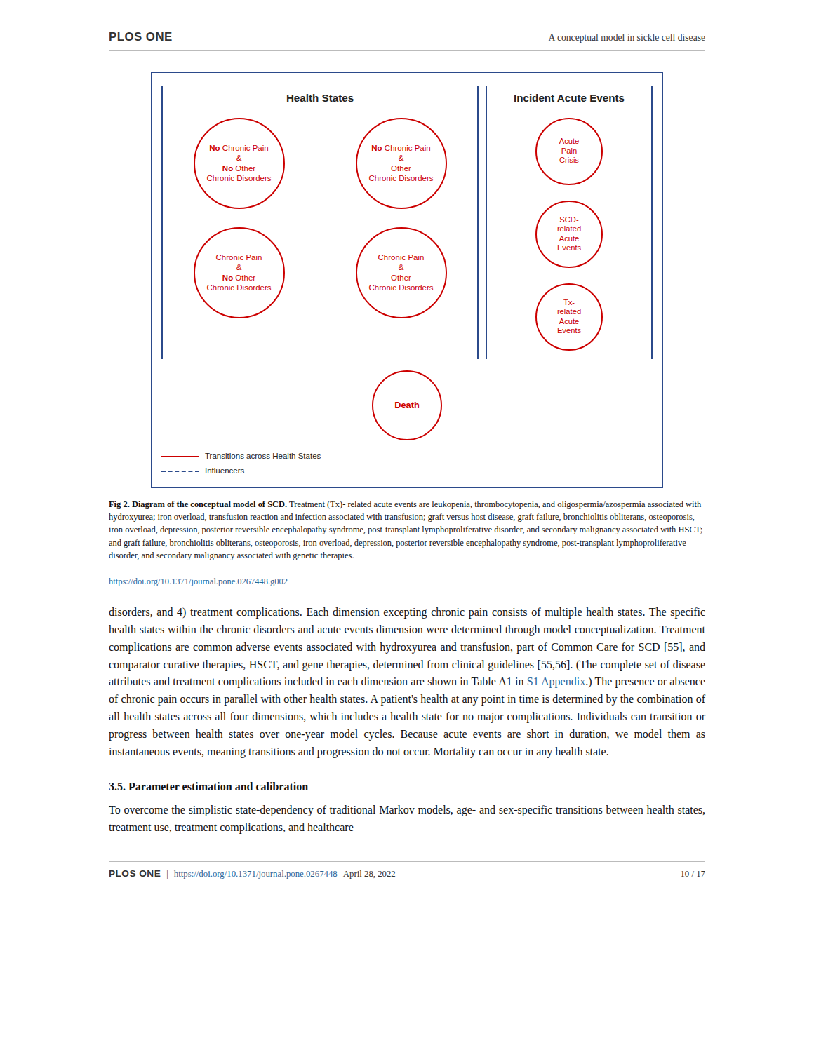PLOS ONE A conceptual model in sickle cell disease
Health States
No Chronic Pain
&
No Other
Chronic Disorders
No Chronic Pain
&
Other
Chronic Disorders
Chronic Pain
&
No Other
Chronic Disorders
Chronic Pain
&
Other
Chronic Disorders
Incident Acute Events
Acute
Pain
Crisis
SCD-
related
Acute
Events
Tx-
related
Acute
Events
Death
Transitions across Health States
Influencers
Fig 2. Diagram of the conceptual model of SCD. Treatment (Tx)- related acute events are leukopenia, thrombocytopenia, and oligospermia/azospermia associated with hydroxyurea; iron overload, transfusion reaction and infection associated with transfusion; graft versus host disease, graft failure, bronchiolitis obliterans, osteoporosis, iron overload, depression, posterior reversible encephalopathy syndrome, post-transplant lymphoproliferative disorder, and secondary malignancy associated with HSCT; and graft failure, bronchiolitis obliterans, osteoporosis, iron overload, depression, posterior reversible encephalopathy syndrome, post-transplant lymphoproliferative disorder, and secondary malignancy associated with genetic therapies.
https://doi.org/10.1371/journal.pone.0267448.g002
disorders, and 4) treatment complications. Each dimension excepting chronic pain consists of multiple health states. The specific health states within the chronic disorders and acute events dimension were determined through model conceptualization. Treatment complications are common adverse events associated with hydroxyurea and transfusion, part of Common Care for SCD [55], and comparator curative therapies, HSCT, and gene therapies, determined from clinical guidelines [55,56]. (The complete set of disease attributes and treatment complications included in each dimension are shown in Table A1 in S1 Appendix.) The presence or absence of chronic pain occurs in parallel with other health states. A patient's health at any point in time is determined by the combination of all health states across all four dimensions, which includes a health state for no major complications. Individuals can transition or progress between health states over one-year model cycles. Because acute events are short in duration, we model them as instantaneous events, meaning transitions and progression do not occur. Mortality can occur in any health state.
3.5. Parameter estimation and calibration
To overcome the simplistic state-dependency of traditional Markov models, age- and sex-specific transitions between health states, treatment use, treatment complications, and healthcare
PLOS ONE | https://doi.org/10.1371/journal.pone.0267448 April 28, 2022 10 / 17